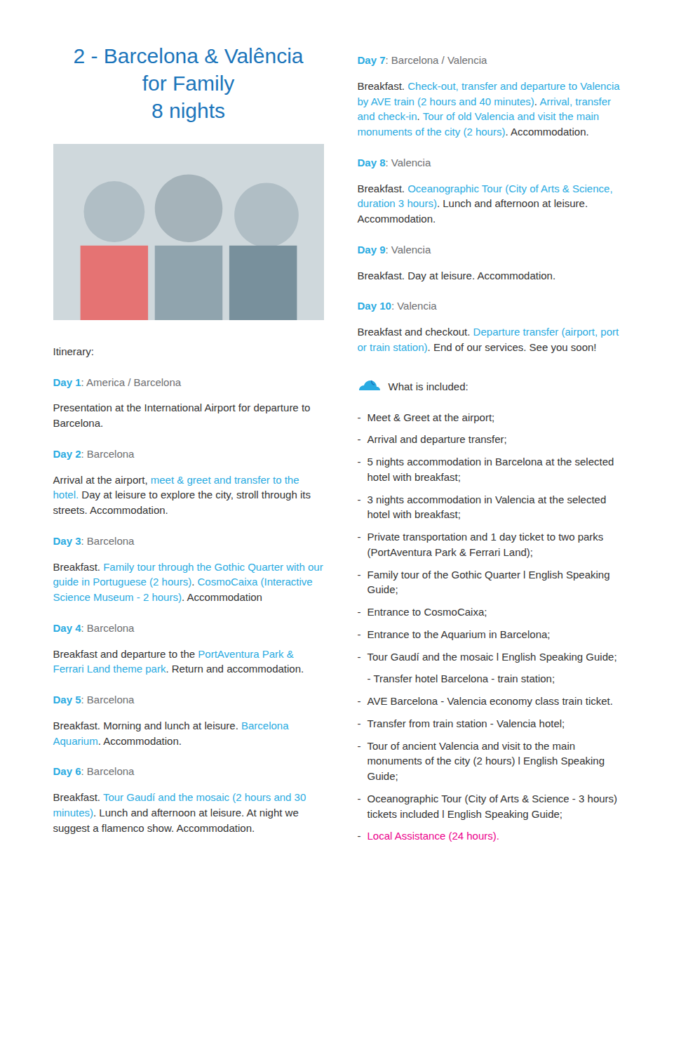2 - Barcelona & Valência
for Family
8 nights
Itinerary:
Day 1: America / Barcelona
Presentation at the International Airport for departure to Barcelona.
Day 2: Barcelona
Arrival at the airport, meet & greet and transfer to the hotel. Day at leisure to explore the city, stroll through its streets. Accommodation.
Day 3: Barcelona
Breakfast. Family tour through the Gothic Quarter with our guide in Portuguese (2 hours). CosmoCaixa (Interactive Science Museum - 2 hours). Accommodation
Day 4: Barcelona
Breakfast and departure to the PortAventura Park & Ferrari Land theme park. Return and accommodation.
Day 5: Barcelona
Breakfast. Morning and lunch at leisure. Barcelona Aquarium. Accommodation.
Day 6: Barcelona
Breakfast. Tour Gaudí and the mosaic (2 hours and 30 minutes). Lunch and afternoon at leisure. At night we suggest a flamenco show. Accommodation.
Day 7: Barcelona / Valencia
Breakfast. Check-out, transfer and departure to Valencia by AVE train (2 hours and 40 minutes). Arrival, transfer and check-in. Tour of old Valencia and visit the main monuments of the city (2 hours). Accommodation.
Day 8: Valencia
Breakfast. Oceanographic Tour (City of Arts & Science, duration 3 hours). Lunch and afternoon at leisure. Accommodation.
Day 9: Valencia
Breakfast. Day at leisure. Accommodation.
Day 10: Valencia
Breakfast and checkout. Departure transfer (airport, port or train station). End of our services. See you soon!
What is included:
Meet & Greet at the airport;
Arrival and departure transfer;
5 nights accommodation in Barcelona at the selected hotel with breakfast;
3 nights accommodation in Valencia at the selected hotel with breakfast;
Private transportation and 1 day ticket to two parks (PortAventura Park & Ferrari Land);
Family tour of the Gothic Quarter l English Speaking Guide;
Entrance to CosmoCaixa;
Entrance to the Aquarium in Barcelona;
Tour Gaudí and the mosaic l English Speaking Guide;
- Transfer hotel Barcelona - train station;
AVE Barcelona - Valencia economy class train ticket.
Transfer from train station - Valencia hotel;
Tour of ancient Valencia and visit to the main monuments of the city (2 hours) l English Speaking Guide;
Oceanographic Tour (City of Arts & Science - 3 hours) tickets included l English Speaking Guide;
Local Assistance (24 hours).